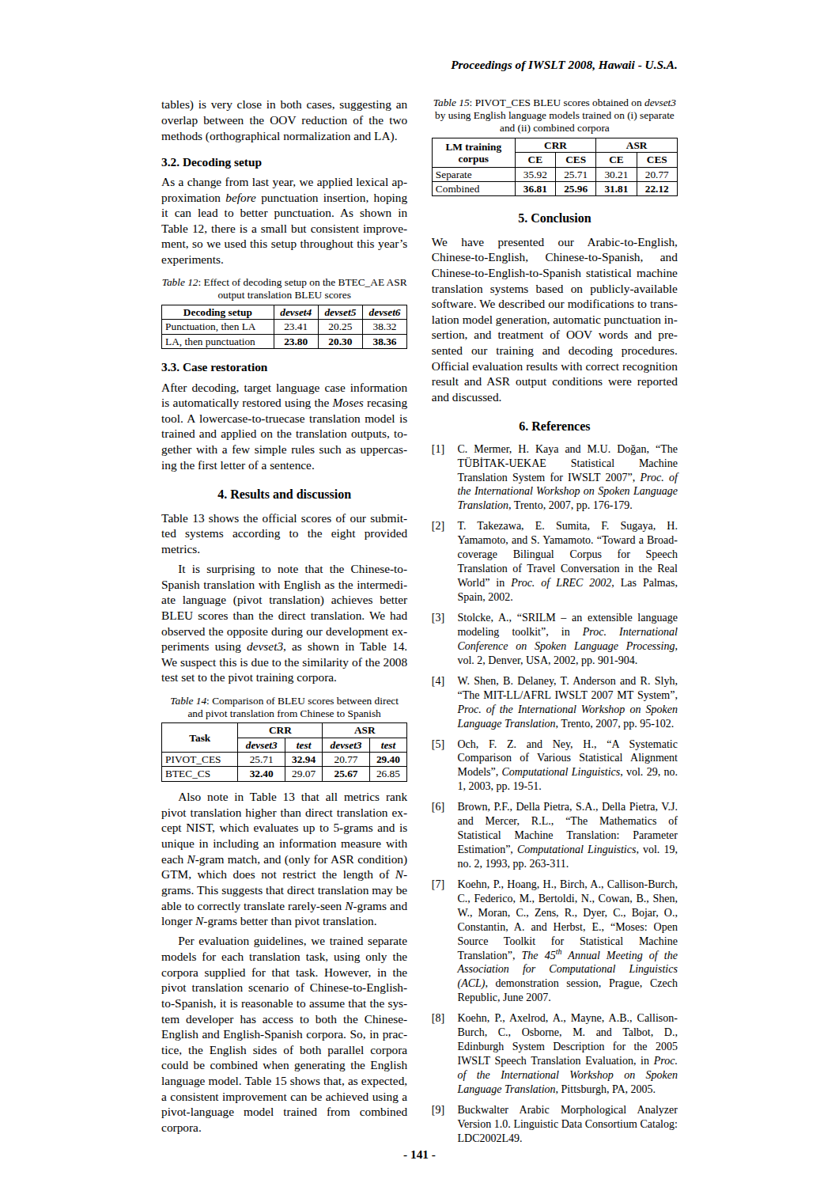Proceedings of IWSLT 2008, Hawaii - U.S.A.
tables) is very close in both cases, suggesting an overlap between the OOV reduction of the two methods (orthographical normalization and LA).
3.2. Decoding setup
As a change from last year, we applied lexical approximation before punctuation insertion, hoping it can lead to better punctuation. As shown in Table 12, there is a small but consistent improvement, so we used this setup throughout this year’s experiments.
Table 12: Effect of decoding setup on the BTEC_AE ASR output translation BLEU scores
| Decoding setup | devset4 | devset5 | devset6 |
| --- | --- | --- | --- |
| Punctuation, then LA | 23.41 | 20.25 | 38.32 |
| LA, then punctuation | 23.80 | 20.30 | 38.36 |
3.3. Case restoration
After decoding, target language case information is automatically restored using the Moses recasing tool. A lowercase-to-truecase translation model is trained and applied on the translation outputs, together with a few simple rules such as uppercasing the first letter of a sentence.
4. Results and discussion
Table 13 shows the official scores of our submitted systems according to the eight provided metrics.
It is surprising to note that the Chinese-to-Spanish translation with English as the intermediate language (pivot translation) achieves better BLEU scores than the direct translation. We had observed the opposite during our development experiments using devset3, as shown in Table 14. We suspect this is due to the similarity of the 2008 test set to the pivot training corpora.
Table 14: Comparison of BLEU scores between direct and pivot translation from Chinese to Spanish
| Task | CRR | ASR |
| --- | --- | --- |
| devset3 | test | devset3 | test |
| PIVOT_CES | 25.71 | 32.94 | 20.77 | 29.40 |
| BTEC_CS | 32.40 | 29.07 | 25.67 | 26.85 |
Also note in Table 13 that all metrics rank pivot translation higher than direct translation except NIST, which evaluates up to 5-grams and is unique in including an information measure with each N-gram match, and (only for ASR condition) GTM, which does not restrict the length of N-grams. This suggests that direct translation may be able to correctly translate rarely-seen N-grams and longer N-grams better than pivot translation.
Per evaluation guidelines, we trained separate models for each translation task, using only the corpora supplied for that task. However, in the pivot translation scenario of Chinese-to-English-to-Spanish, it is reasonable to assume that the system developer has access to both the Chinese-English and English-Spanish corpora. So, in practice, the English sides of both parallel corpora could be combined when generating the English language model. Table 15 shows that, as expected, a consistent improvement can be achieved using a pivot-language model trained from combined corpora.
Table 15: PIVOT_CES BLEU scores obtained on devset3 by using English language models trained on (i) separate and (ii) combined corpora
| LM training corpus | CRR | ASR |
| --- | --- | --- |
| CE | CES | CE | CES |
| Separate | 35.92 | 25.71 | 30.21 | 20.77 |
| Combined | 36.81 | 25.96 | 31.81 | 22.12 |
5. Conclusion
We have presented our Arabic-to-English, Chinese-to-English, Chinese-to-Spanish, and Chinese-to-English-to-Spanish statistical machine translation systems based on publicly-available software. We described our modifications to translation model generation, automatic punctuation insertion, and treatment of OOV words and presented our training and decoding procedures. Official evaluation results with correct recognition result and ASR output conditions were reported and discussed.
6. References
[1] C. Mermer, H. Kaya and M.U. Doğan, “The TÜBİTAK-UEKAE Statistical Machine Translation System for IWSLT 2007”, Proc. of the International Workshop on Spoken Language Translation, Trento, 2007, pp. 176-179.
[2] T. Takezawa, E. Sumita, F. Sugaya, H. Yamamoto, and S. Yamamoto. “Toward a Broad-coverage Bilingual Corpus for Speech Translation of Travel Conversation in the Real World” in Proc. of LREC 2002, Las Palmas, Spain, 2002.
[3] Stolcke, A., “SRILM – an extensible language modeling toolkit”, in Proc. International Conference on Spoken Language Processing, vol. 2, Denver, USA, 2002, pp. 901-904.
[4] W. Shen, B. Delaney, T. Anderson and R. Slyh, “The MIT-LL/AFRL IWSLT 2007 MT System”, Proc. of the International Workshop on Spoken Language Translation, Trento, 2007, pp. 95-102.
[5] Och, F. Z. and Ney, H., “A Systematic Comparison of Various Statistical Alignment Models”, Computational Linguistics, vol. 29, no. 1, 2003, pp. 19-51.
[6] Brown, P.F., Della Pietra, S.A., Della Pietra, V.J. and Mercer, R.L., “The Mathematics of Statistical Machine Translation: Parameter Estimation”, Computational Linguistics, vol. 19, no. 2, 1993, pp. 263-311.
[7] Koehn, P., Hoang, H., Birch, A., Callison-Burch, C., Federico, M., Bertoldi, N., Cowan, B., Shen, W., Moran, C., Zens, R., Dyer, C., Bojar, O., Constantin, A. and Herbst, E., “Moses: Open Source Toolkit for Statistical Machine Translation”, The 45th Annual Meeting of the Association for Computational Linguistics (ACL), demonstration session, Prague, Czech Republic, June 2007.
[8] Koehn, P., Axelrod, A., Mayne, A.B., Callison-Burch, C., Osborne, M. and Talbot, D., Edinburgh System Description for the 2005 IWSLT Speech Translation Evaluation, in Proc. of the International Workshop on Spoken Language Translation, Pittsburgh, PA, 2005.
[9] Buckwalter Arabic Morphological Analyzer Version 1.0. Linguistic Data Consortium Catalog: LDC2002L49.
- 141 -